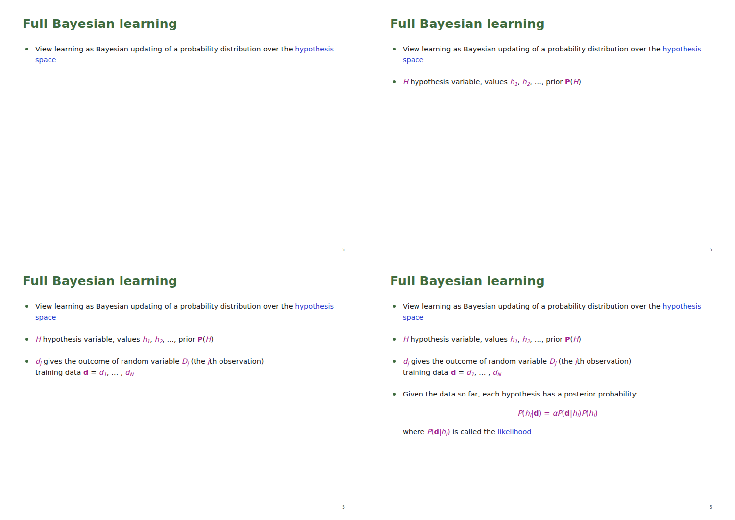Full Bayesian learning
View learning as Bayesian updating of a probability distribution over the hypothesis space
5
Full Bayesian learning
View learning as Bayesian updating of a probability distribution over the hypothesis space
H hypothesis variable, values h1, h2, …, prior P(H)
5
Full Bayesian learning
View learning as Bayesian updating of a probability distribution over the hypothesis space
H hypothesis variable, values h1, h2, …, prior P(H)
dj gives the outcome of random variable Dj (the jth observation)
training data d = d1, … , dN
5
Full Bayesian learning
View learning as Bayesian updating of a probability distribution over the hypothesis space
H hypothesis variable, values h1, h2, …, prior P(H)
dj gives the outcome of random variable Dj (the jth observation)
training data d = d1, … , dN
Given the data so far, each hypothesis has a posterior probability:
P(hi|d) = αP(d|hi)P(hi)
where P(d|hi) is called the likelihood
5